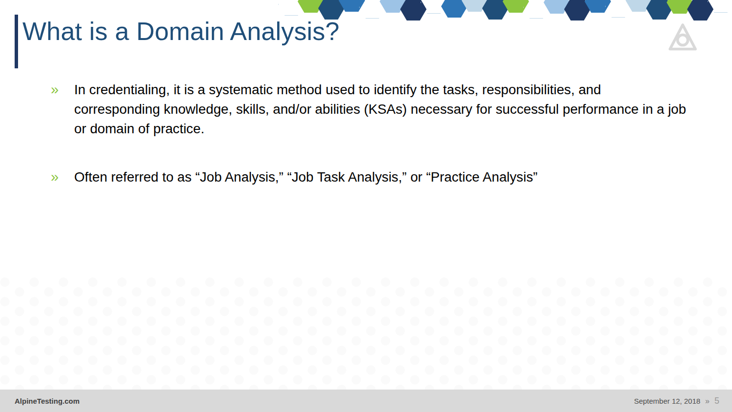What is a Domain Analysis?
In credentialing, it is a systematic method used to identify the tasks, responsibilities, and corresponding knowledge, skills, and/or abilities (KSAs) necessary for successful performance in a job or domain of practice.
Often referred to as “Job Analysis,” “Job Task Analysis,” or “Practice Analysis”
AlpineTesting.com September 12, 2018 » 5